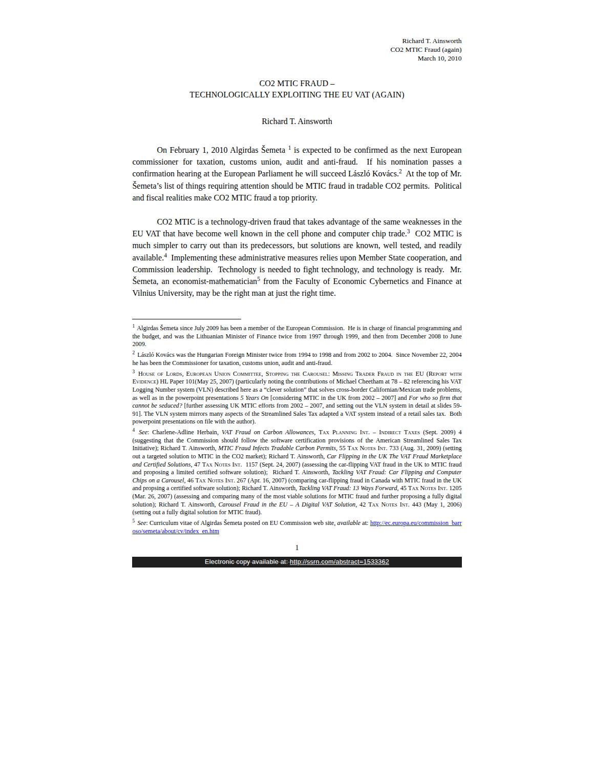Richard T. Ainsworth
CO2 MTIC Fraud (again)
March 10, 2010
CO2 MTIC FRAUD –
TECHNOLOGICALLY EXPLOITING THE EU VAT (AGAIN)
Richard T. Ainsworth
On February 1, 2010 Algirdas Šemeta 1 is expected to be confirmed as the next European commissioner for taxation, customs union, audit and anti-fraud. If his nomination passes a confirmation hearing at the European Parliament he will succeed László Kovács.2 At the top of Mr. Šemeta’s list of things requiring attention should be MTIC fraud in tradable CO2 permits. Political and fiscal realities make CO2 MTIC fraud a top priority.
CO2 MTIC is a technology-driven fraud that takes advantage of the same weaknesses in the EU VAT that have become well known in the cell phone and computer chip trade.3 CO2 MTIC is much simpler to carry out than its predecessors, but solutions are known, well tested, and readily available.4 Implementing these administrative measures relies upon Member State cooperation, and Commission leadership. Technology is needed to fight technology, and technology is ready. Mr. Šemeta, an economist-mathematician5 from the Faculty of Economic Cybernetics and Finance at Vilnius University, may be the right man at just the right time.
1 Algirdas Šemeta since July 2009 has been a member of the European Commission. He is in charge of financial programming and the budget, and was the Lithuanian Minister of Finance twice from 1997 through 1999, and then from December 2008 to June 2009.
2 László Kovács was the Hungarian Foreign Minister twice from 1994 to 1998 and from 2002 to 2004. Since November 22, 2004 he has been the Commissioner for taxation, customs union, audit and anti-fraud.
3 House of Lords, European Union Committee, Stopping the Carousel: Missing Trader Fraud in the EU (Report with Evidence) HL Paper 101(May 25, 2007) (particularly noting the contributions of Michael Cheetham at 78 – 82 referencing his VAT Logging Number system (VLN) described here as a “clever solution” that solves cross-border Californian/Mexican trade problems, as well as in the powerpoint presentations 5 Years On [considering MTIC in the UK from 2002 – 2007] and For who so firm that cannot be seduced? [further assessing UK MTIC efforts from 2002 – 2007, and setting out the VLN system in detail at slides 59-91]. The VLN system mirrors many aspects of the Streamlined Sales Tax adapted a VAT system instead of a retail sales tax. Both powerpoint presentations on file with the author).
4 See: Charlene-Adline Herbain, VAT Fraud on Carbon Allowances, Tax Planning Int. – Indirect Taxes (Sept. 2009) 4 (suggesting that the Commission should follow the software certification provisions of the American Streamlined Sales Tax Initiative); Richard T. Ainsworth, MTIC Fraud Infects Tradable Carbon Permits, 55 Tax Notes Int. 733 (Aug. 31, 2009) (setting out a targeted solution to MTIC in the CO2 market); Richard T. Ainsworth, Car Flipping in the UK The VAT Fraud Marketplace and Certified Solutions, 47 Tax Notes Int. 1157 (Sept. 24, 2007) (assessing the car-flipping VAT fraud in the UK to MTIC fraud and proposing a limited certified software solution); Richard T. Ainsworth, Tackling VAT Fraud: Car Flipping and Computer Chips on a Carousel, 46 Tax Notes Int. 267 (Apr. 16, 2007) (comparing car-flipping fraud in Canada with MTIC fraud in the UK and propsing a certified software solution); Richard T. Ainsworth, Tackling VAT Fraud: 13 Ways Forward, 45 Tax Notes Int. 1205 (Mar. 26, 2007) (assessing and comparing many of the most viable solutions for MTIC fraud and further proposing a fully digital solution); Richard T. Ainsworth, Carousel Fraud in the EU – A Digital VAT Solution, 42 Tax Notes Int. 443 (May 1, 2006) (setting out a fully digital solution for MTIC fraud).
5 See: Curriculum vitae of Algirdas Šemeta posted on EU Commission web site, available at: http://ec.europa.eu/commission_barroso/semeta/about/cv/index_en.htm
1
Electronic copy available at: http://ssrn.com/abstract=1533362